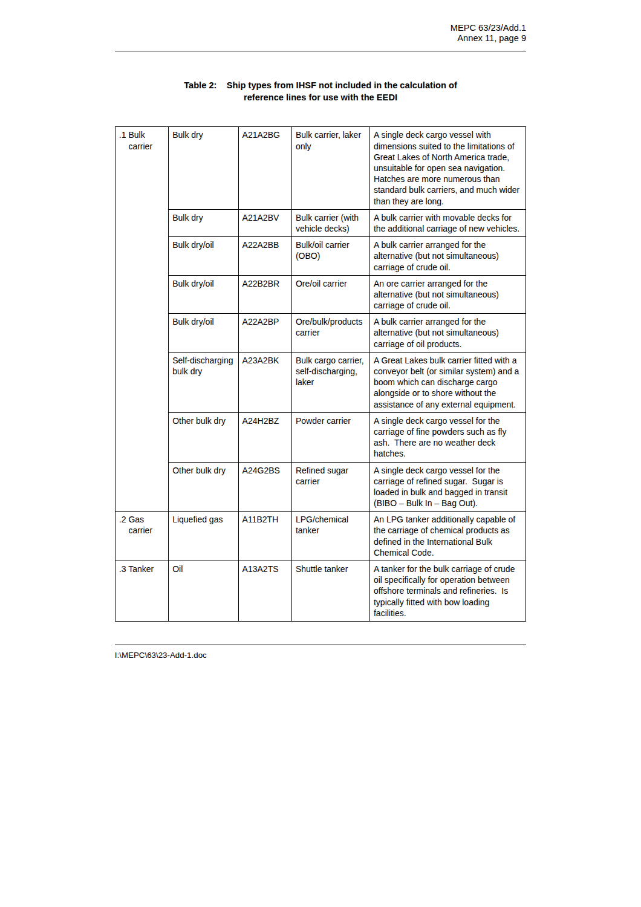MEPC 63/23/Add.1
Annex 11, page 9
Table 2: Ship types from IHSF not included in the calculation of
reference lines for use with the EEDI
| .1 Bulk carrier | Bulk dry | A21A2BG | Bulk carrier, laker only | A single deck cargo vessel with dimensions suited to the limitations of Great Lakes of North America trade, unsuitable for open sea navigation. Hatches are more numerous than standard bulk carriers, and much wider than they are long. |
| Bulk dry | A21A2BV | Bulk carrier (with vehicle decks) | A bulk carrier with movable decks for the additional carriage of new vehicles. |
| Bulk dry/oil | A22A2BB | Bulk/oil carrier (OBO) | A bulk carrier arranged for the alternative (but not simultaneous) carriage of crude oil. |
| Bulk dry/oil | A22B2BR | Ore/oil carrier | An ore carrier arranged for the alternative (but not simultaneous) carriage of crude oil. |
| Bulk dry/oil | A22A2BP | Ore/bulk/products carrier | A bulk carrier arranged for the alternative (but not simultaneous) carriage of oil products. |
| Self-discharging bulk dry | A23A2BK | Bulk cargo carrier, self-discharging, laker | A Great Lakes bulk carrier fitted with a conveyor belt (or similar system) and a boom which can discharge cargo alongside or to shore without the assistance of any external equipment. |
| Other bulk dry | A24H2BZ | Powder carrier | A single deck cargo vessel for the carriage of fine powders such as fly ash. There are no weather deck hatches. |
| Other bulk dry | A24G2BS | Refined sugar carrier | A single deck cargo vessel for the carriage of refined sugar. Sugar is loaded in bulk and bagged in transit (BIBO – Bulk In – Bag Out). |
| .2 Gas carrier | Liquefied gas | A11B2TH | LPG/chemical tanker | An LPG tanker additionally capable of the carriage of chemical products as defined in the International Bulk Chemical Code. |
| .3 Tanker | Oil | A13A2TS | Shuttle tanker | A tanker for the bulk carriage of crude oil specifically for operation between offshore terminals and refineries. Is typically fitted with bow loading facilities. |
I:\MEPC\63\23-Add-1.doc